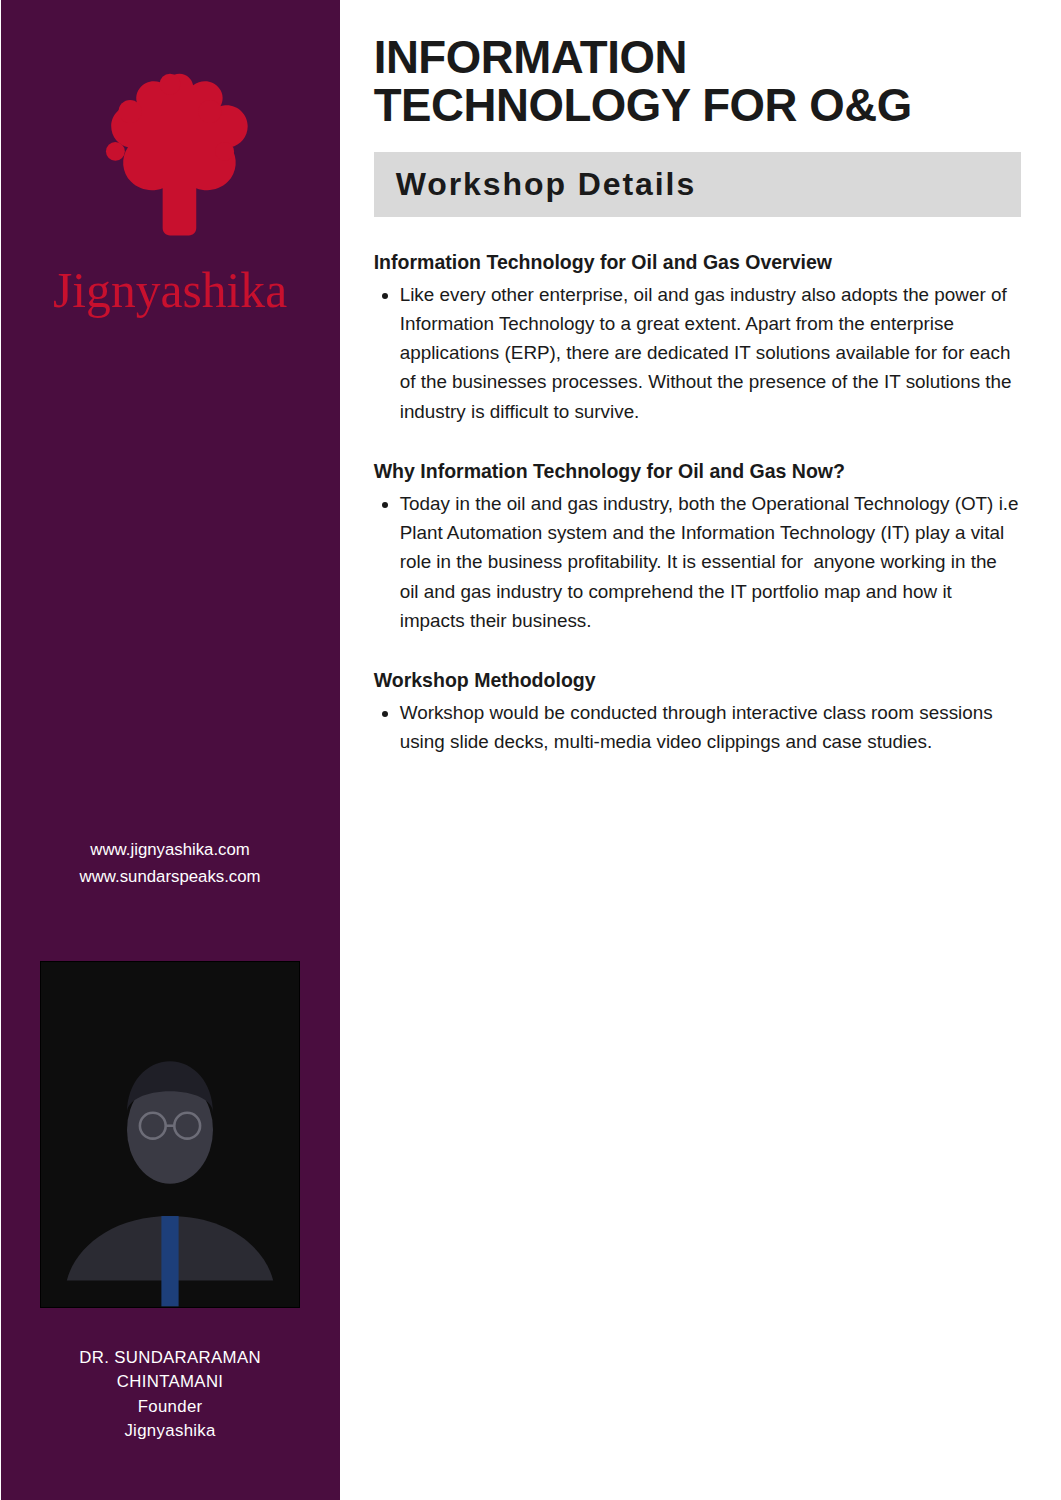Jignyashika
www.jignyashika.com
www.sundarspeaks.com
Dr. Sundararaman
Chintamani
Founder
Jignyashika
Information
Technology for O&G
Workshop Details
Information Technology for Oil and Gas Overview
Like every other enterprise, oil and gas industry also adopts the power of Information Technology to a great extent. Apart from the enterprise applications (ERP), there are dedicated IT solutions available for for each of the businesses processes. Without the presence of the IT solutions the industry is difficult to survive.
Why Information Technology for Oil and Gas Now?
Today in the oil and gas industry, both the Operational Technology (OT) i.e Plant Automation system and the Information Technology (IT) play a vital role in the business profitability. It is essential for anyone working in the oil and gas industry to comprehend the IT portfolio map and how it impacts their business.
Workshop Methodology
Workshop would be conducted through interactive class room sessions using slide decks, multi-media video clippings and case studies.